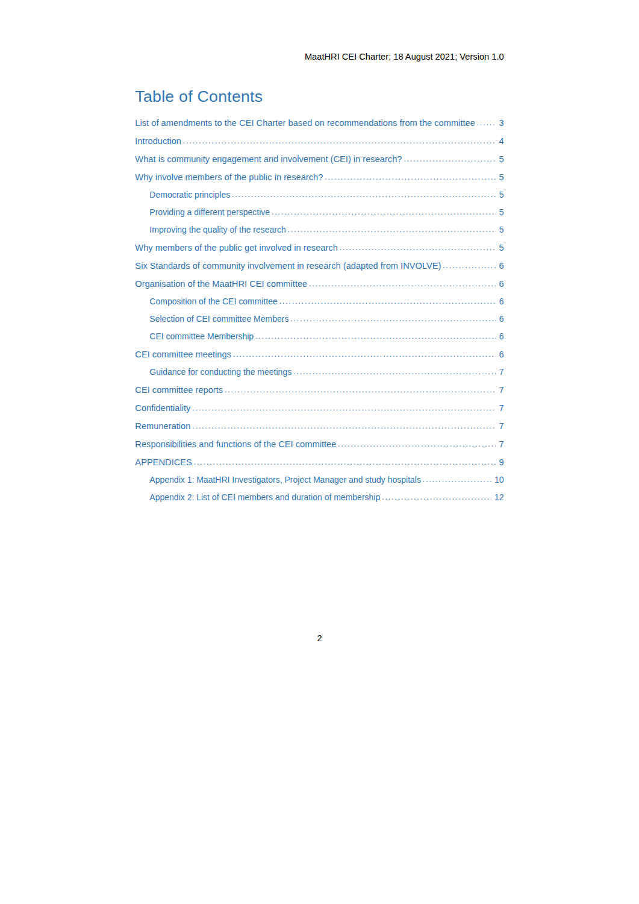MaatHRI CEI Charter; 18 August 2021; Version 1.0
Table of Contents
List of amendments to the CEI Charter based on recommendations from the committee .................... 3
Introduction ................................................................................................................................. 4
What is community engagement and involvement (CEI) in research? ................................................. 5
Why involve members of the public in research? ................................................................................. 5
Democratic principles ................................................................................................................. 5
Providing a different perspective ..................................................................................................... 5
Improving the quality of the research .............................................................................................. 5
Why members of the public get involved in research ............................................................................. 5
Six Standards of community involvement in research (adapted from INVOLVE) .................................. 6
Organisation of the MaatHRI CEI committee ......................................................................................... 6
Composition of the CEI committee ................................................................................................. 6
Selection of CEI committee Members ............................................................................................. 6
CEI committee Membership ....................................................................................................... 6
CEI committee meetings ................................................................................................................. 6
Guidance for conducting the meetings ........................................................................................... 7
CEI committee reports ................................................................................................................... 7
Confidentiality ............................................................................................................................. 7
Remuneration ............................................................................................................................. 7
Responsibilities and functions of the CEI committee ............................................................................. 7
APPENDICES ................................................................................................................................. 9
Appendix 1: MaatHRI Investigators, Project Manager and study hospitals ..................................... 10
Appendix 2: List of CEI members and duration of membership ..................................................... 12
2